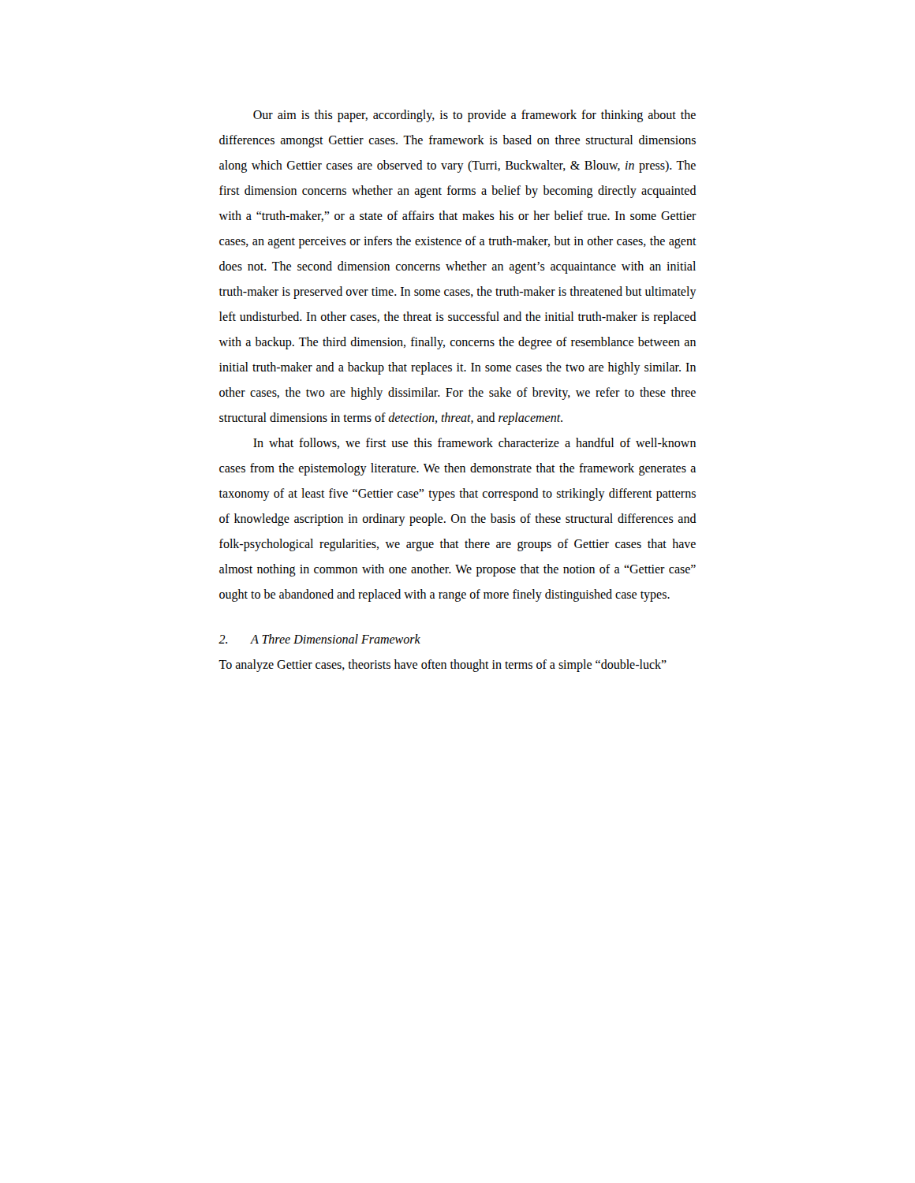Our aim is this paper, accordingly, is to provide a framework for thinking about the differences amongst Gettier cases. The framework is based on three structural dimensions along which Gettier cases are observed to vary (Turri, Buckwalter, & Blouw, in press). The first dimension concerns whether an agent forms a belief by becoming directly acquainted with a “truth-maker,” or a state of affairs that makes his or her belief true. In some Gettier cases, an agent perceives or infers the existence of a truth-maker, but in other cases, the agent does not. The second dimension concerns whether an agent’s acquaintance with an initial truth-maker is preserved over time. In some cases, the truth-maker is threatened but ultimately left undisturbed. In other cases, the threat is successful and the initial truth-maker is replaced with a backup. The third dimension, finally, concerns the degree of resemblance between an initial truth-maker and a backup that replaces it. In some cases the two are highly similar. In other cases, the two are highly dissimilar. For the sake of brevity, we refer to these three structural dimensions in terms of detection, threat, and replacement.
In what follows, we first use this framework characterize a handful of well-known cases from the epistemology literature. We then demonstrate that the framework generates a taxonomy of at least five “Gettier case” types that correspond to strikingly different patterns of knowledge ascription in ordinary people. On the basis of these structural differences and folk-psychological regularities, we argue that there are groups of Gettier cases that have almost nothing in common with one another. We propose that the notion of a “Gettier case” ought to be abandoned and replaced with a range of more finely distinguished case types.
2. A Three Dimensional Framework
To analyze Gettier cases, theorists have often thought in terms of a simple “double-luck”